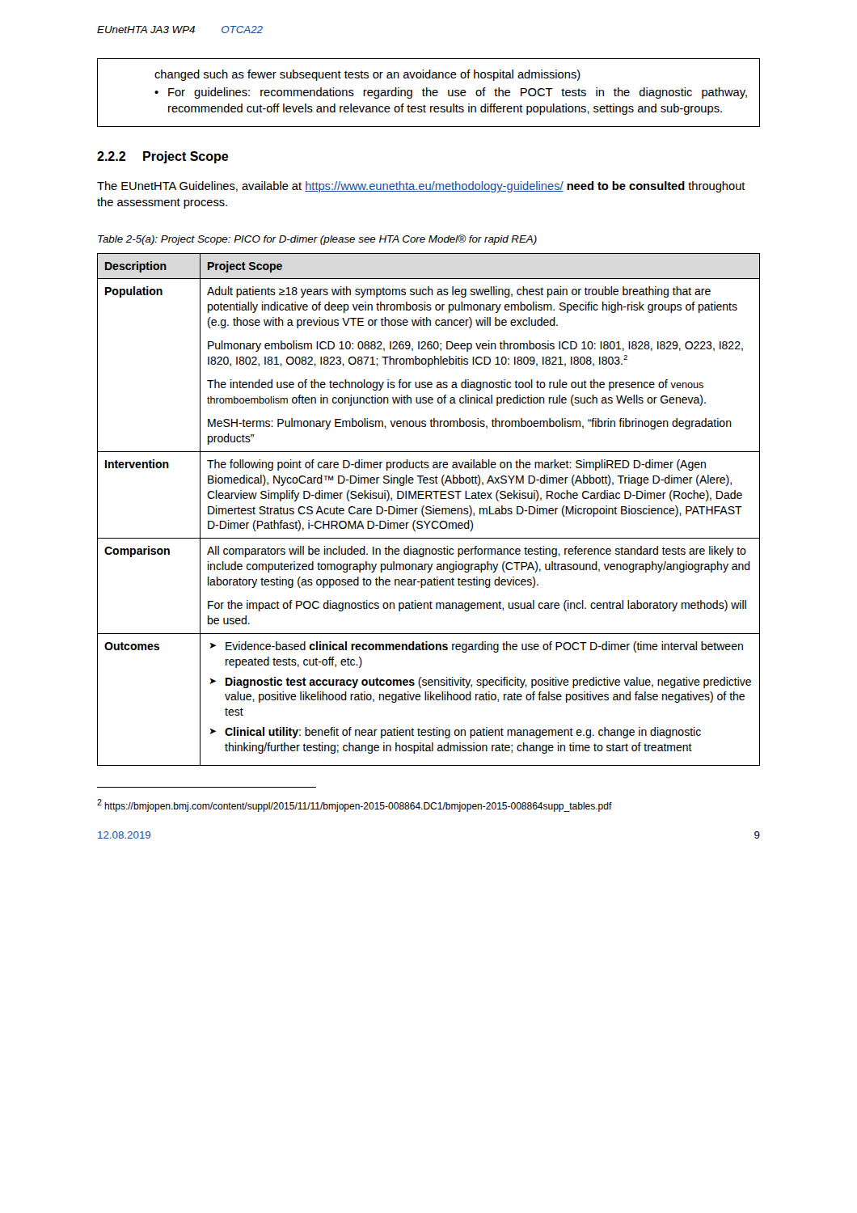EUnetHTA JA3 WP4 OTCA22
changed such as fewer subsequent tests or an avoidance of hospital admissions)
For guidelines: recommendations regarding the use of the POCT tests in the diagnostic pathway, recommended cut-off levels and relevance of test results in different populations, settings and sub-groups.
2.2.2 Project Scope
The EUnetHTA Guidelines, available at https://www.eunethta.eu/methodology-guidelines/ need to be consulted throughout the assessment process.
Table 2-5(a): Project Scope: PICO for D-dimer (please see HTA Core Model® for rapid REA)
| Description | Project Scope |
| --- | --- |
| Population | Adult patients ≥18 years with symptoms such as leg swelling, chest pain or trouble breathing that are potentially indicative of deep vein thrombosis or pulmonary embolism. Specific high-risk groups of patients (e.g. those with a previous VTE or those with cancer) will be excluded. Pulmonary embolism ICD 10: 0882, I269, I260; Deep vein thrombosis ICD 10: I801, I828, I829, O223, I822, I820, I802, I81, O082, I823, O871; Thrombophlebitis ICD 10: I809, I821, I808, I803. 2 The intended use of the technology is for use as a diagnostic tool to rule out the presence of venous thromboembolism often in conjunction with use of a clinical prediction rule (such as Wells or Geneva). MeSH-terms: Pulmonary Embolism, venous thrombosis, thromboembolism, “fibrin fibrinogen degradation products” |
| Intervention | The following point of care D-dimer products are available on the market: SimpliRED D-dimer (Agen Biomedical), NycoCard™ D-Dimer Single Test (Abbott), AxSYM D-dimer (Abbott), Triage D-dimer (Alere), Clearview Simplify D-dimer (Sekisui), DIMERTEST Latex (Sekisui), Roche Cardiac D-Dimer (Roche), Dade Dimertest Stratus CS Acute Care D-Dimer (Siemens), mLabs D-Dimer (Micropoint Bioscience), PATHFAST D-Dimer (Pathfast), i-CHROMA D-Dimer (SYCOmed) |
| Comparison | All comparators will be included. In the diagnostic performance testing, reference standard tests are likely to include computerized tomography pulmonary angiography (CTPA), ultrasound, venography/angiography and laboratory testing (as opposed to the near-patient testing devices). For the impact of POC diagnostics on patient management, usual care (incl. central laboratory methods) will be used. |
| Outcomes | Evidence-based clinical recommendations regarding the use of POCT D-dimer (time interval between repeated tests, cut-off, etc.) Diagnostic test accuracy outcomes (sensitivity, specificity, positive predictive value, negative predictive value, positive likelihood ratio, negative likelihood ratio, rate of false positives and false negatives) of the test Clinical utility : benefit of near patient testing on patient management e.g. change in diagnostic thinking/further testing; change in hospital admission rate; change in time to start of treatment |
2https://bmjopen.bmj.com/content/suppl/2015/11/11/bmjopen-2015-008864.DC1/bmjopen-2015-008864supp_tables.pdf
12.08.2019 9